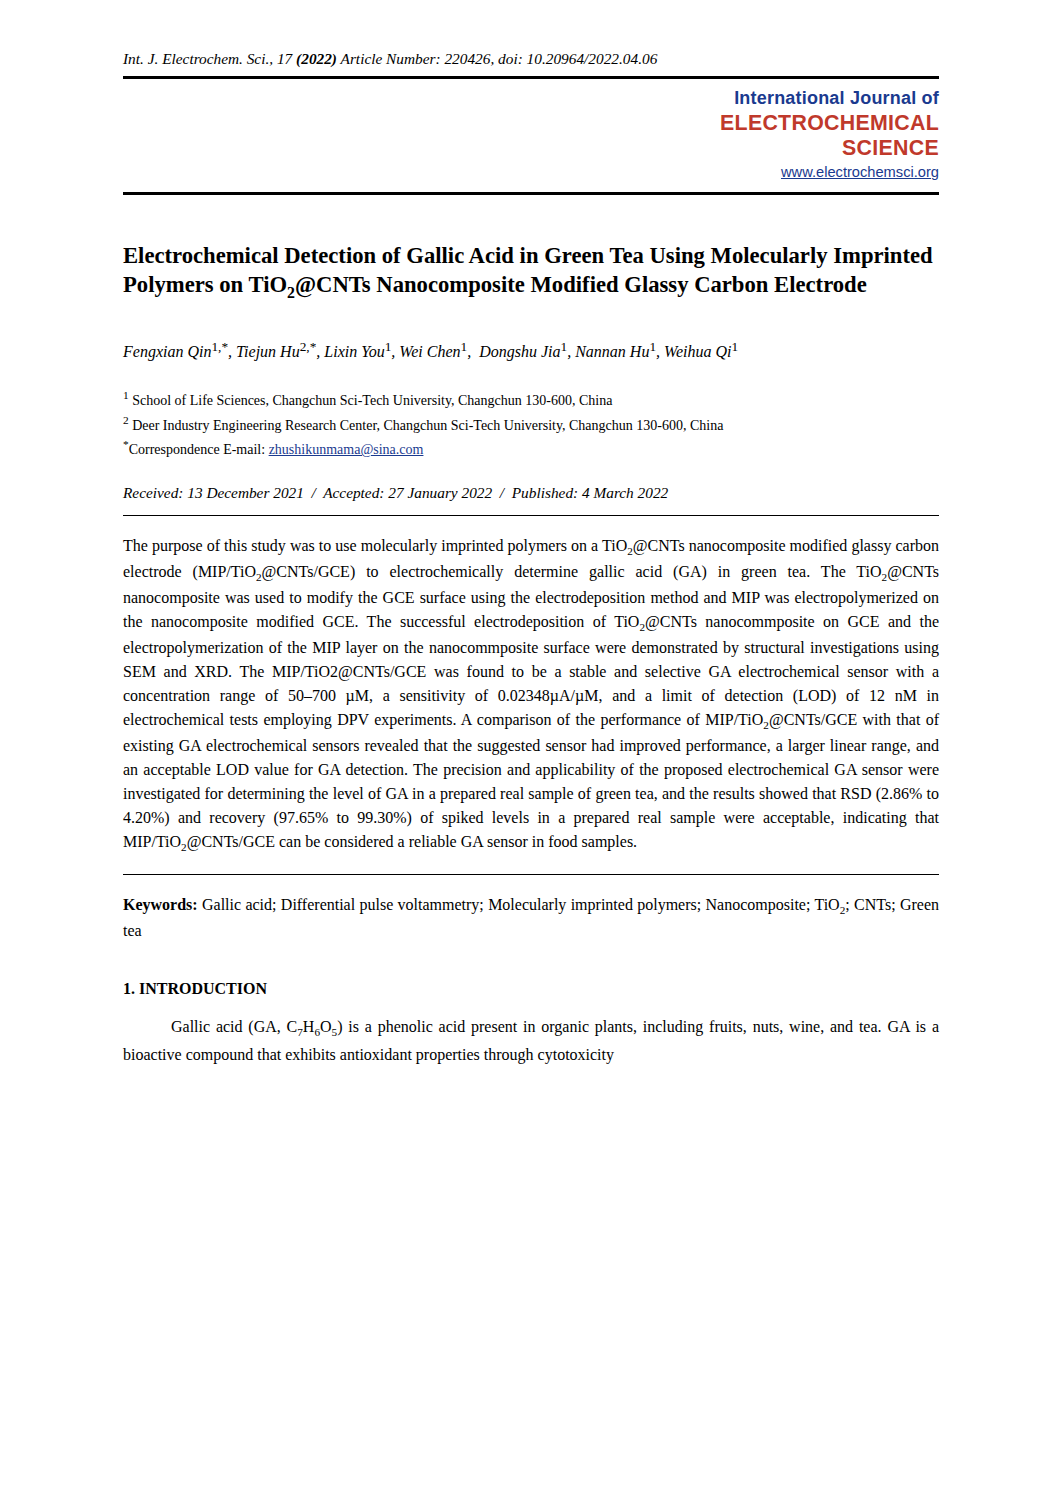Int. J. Electrochem. Sci., 17 (2022) Article Number: 220426, doi: 10.20964/2022.04.06
International Journal of
ELECTROCHEMICAL
SCIENCE
www.electrochemsci.org
Electrochemical Detection of Gallic Acid in Green Tea Using Molecularly Imprinted Polymers on TiO2@CNTs Nanocomposite Modified Glassy Carbon Electrode
Fengxian Qin1,*, Tiejun Hu2,*, Lixin You1, Wei Chen1, Dongshu Jia1, Nannan Hu1, Weihua Qi1
1 School of Life Sciences, Changchun Sci-Tech University, Changchun 130-600, China
2 Deer Industry Engineering Research Center, Changchun Sci-Tech University, Changchun 130-600, China
*Correspondence E-mail: zhushikunmama@sina.com
Received: 13 December 2021 / Accepted: 27 January 2022 / Published: 4 March 2022
The purpose of this study was to use molecularly imprinted polymers on a TiO2@CNTs nanocomposite modified glassy carbon electrode (MIP/TiO2@CNTs/GCE) to electrochemically determine gallic acid (GA) in green tea. The TiO2@CNTs nanocomposite was used to modify the GCE surface using the electrodeposition method and MIP was electropolymerized on the nanocomposite modified GCE. The successful electrodeposition of TiO2@CNTs nanocommposite on GCE and the electropolymerization of the MIP layer on the nanocommposite surface were demonstrated by structural investigations using SEM and XRD. The MIP/TiO2@CNTs/GCE was found to be a stable and selective GA electrochemical sensor with a concentration range of 50–700 µM, a sensitivity of 0.02348µA/µM, and a limit of detection (LOD) of 12 nM in electrochemical tests employing DPV experiments. A comparison of the performance of MIP/TiO2@CNTs/GCE with that of existing GA electrochemical sensors revealed that the suggested sensor had improved performance, a larger linear range, and an acceptable LOD value for GA detection. The precision and applicability of the proposed electrochemical GA sensor were investigated for determining the level of GA in a prepared real sample of green tea, and the results showed that RSD (2.86% to 4.20%) and recovery (97.65% to 99.30%) of spiked levels in a prepared real sample were acceptable, indicating that MIP/TiO2@CNTs/GCE can be considered a reliable GA sensor in food samples.
Keywords: Gallic acid; Differential pulse voltammetry; Molecularly imprinted polymers; Nanocomposite; TiO2; CNTs; Green tea
1. INTRODUCTION
Gallic acid (GA, C7H6O5) is a phenolic acid present in organic plants, including fruits, nuts, wine, and tea. GA is a bioactive compound that exhibits antioxidant properties through cytotoxicity